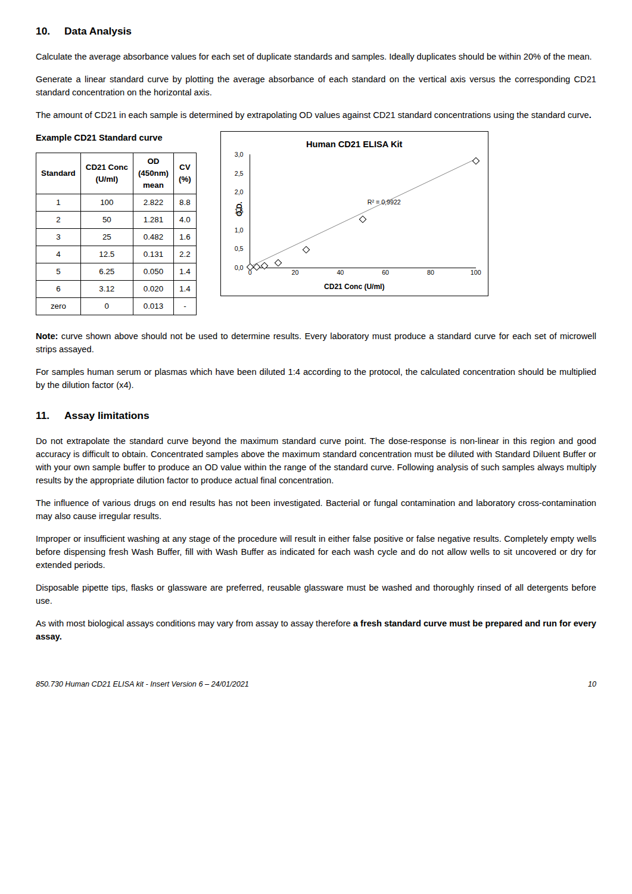10. Data Analysis
Calculate the average absorbance values for each set of duplicate standards and samples. Ideally duplicates should be within 20% of the mean.
Generate a linear standard curve by plotting the average absorbance of each standard on the vertical axis versus the corresponding CD21 standard concentration on the horizontal axis.
The amount of CD21 in each sample is determined by extrapolating OD values against CD21 standard concentrations using the standard curve.
Example CD21 Standard curve
| Standard | CD21 Conc (U/ml) | OD (450nm) mean | CV (%) |
| --- | --- | --- | --- |
| 1 | 100 | 2.822 | 8.8 |
| 2 | 50 | 1.281 | 4.0 |
| 3 | 25 | 0.482 | 1.6 |
| 4 | 12.5 | 0.131 | 2.2 |
| 5 | 6.25 | 0.050 | 1.4 |
| 6 | 3.12 | 0.020 | 1.4 |
| zero | 0 | 0.013 | - |
Human CD21 ELISA Kit
O.D. 3,0 2,5 2,0 1,5 1,0 0,5 0,0 0 20 40 60 80 100 R² = 0,9922
CD21 Conc (U/ml)
Note: curve shown above should not be used to determine results. Every laboratory must produce a standard curve for each set of microwell strips assayed.
For samples human serum or plasmas which have been diluted 1:4 according to the protocol, the calculated concentration should be multiplied by the dilution factor (x4).
11. Assay limitations
Do not extrapolate the standard curve beyond the maximum standard curve point. The dose-response is non-linear in this region and good accuracy is difficult to obtain. Concentrated samples above the maximum standard concentration must be diluted with Standard Diluent Buffer or with your own sample buffer to produce an OD value within the range of the standard curve. Following analysis of such samples always multiply results by the appropriate dilution factor to produce actual final concentration.
The influence of various drugs on end results has not been investigated. Bacterial or fungal contamination and laboratory cross-contamination may also cause irregular results.
Improper or insufficient washing at any stage of the procedure will result in either false positive or false negative results. Completely empty wells before dispensing fresh Wash Buffer, fill with Wash Buffer as indicated for each wash cycle and do not allow wells to sit uncovered or dry for extended periods.
Disposable pipette tips, flasks or glassware are preferred, reusable glassware must be washed and thoroughly rinsed of all detergents before use.
As with most biological assays conditions may vary from assay to assay therefore a fresh standard curve must be prepared and run for every assay.
850.730 Human CD21 ELISA kit - Insert Version 6 – 24/01/2021 10